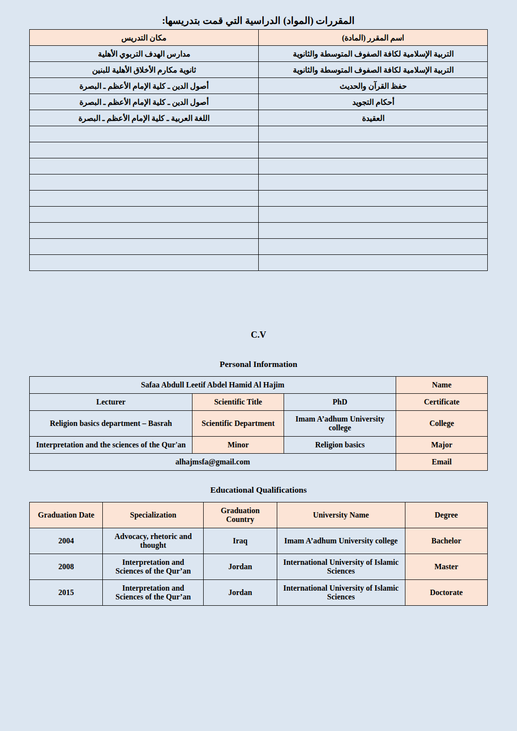المقررات (المواد) الدراسية التي قمت بتدريسها:
| اسم المقرر (المادة) | مكان التدريس |
| --- | --- |
| التربية الإسلامية لكافة الصفوف المتوسطة والثانوية | مدارس الهدف التربوي الأهلية |
| التربية الإسلامية لكافة الصفوف المتوسطة والثانوية | ثانوية مكارم الأخلاق الأهلية للبنين |
| حفظ القرآن والحديث | أصول الدين ـ كلية الإمام الأعظم ـ البصرة |
| أحكام التجويد | أصول الدين ـ كلية الإمام الأعظم ـ البصرة |
| العقيدة | اللغة العربية ـ كلية الإمام الأعظم ـ البصرة |
C.V
Personal Information
| Safaa Abdull Leetif Abdel Hamid Al Hajim | Name |
| Lecturer | Scientific Title | PhD | Certificate |
| Religion basics department – Basrah | Scientific Department | Imam A’adhum University college | College |
| Interpretation and the sciences of the Qur'an | Minor | Religion basics | Major |
| alhajmsfa@gmail.com | Email |
Educational Qualifications
| Graduation Date | Specialization | Graduation Country | University Name | Degree |
| --- | --- | --- | --- | --- |
| 2004 | Advocacy, rhetoric and thought | Iraq | Imam A’adhum University college | Bachelor |
| 2008 | Interpretation and Sciences of the Qur’an | Jordan | International University of Islamic Sciences | Master |
| 2015 | Interpretation and Sciences of the Qur’an | Jordan | International University of Islamic Sciences | Doctorate |